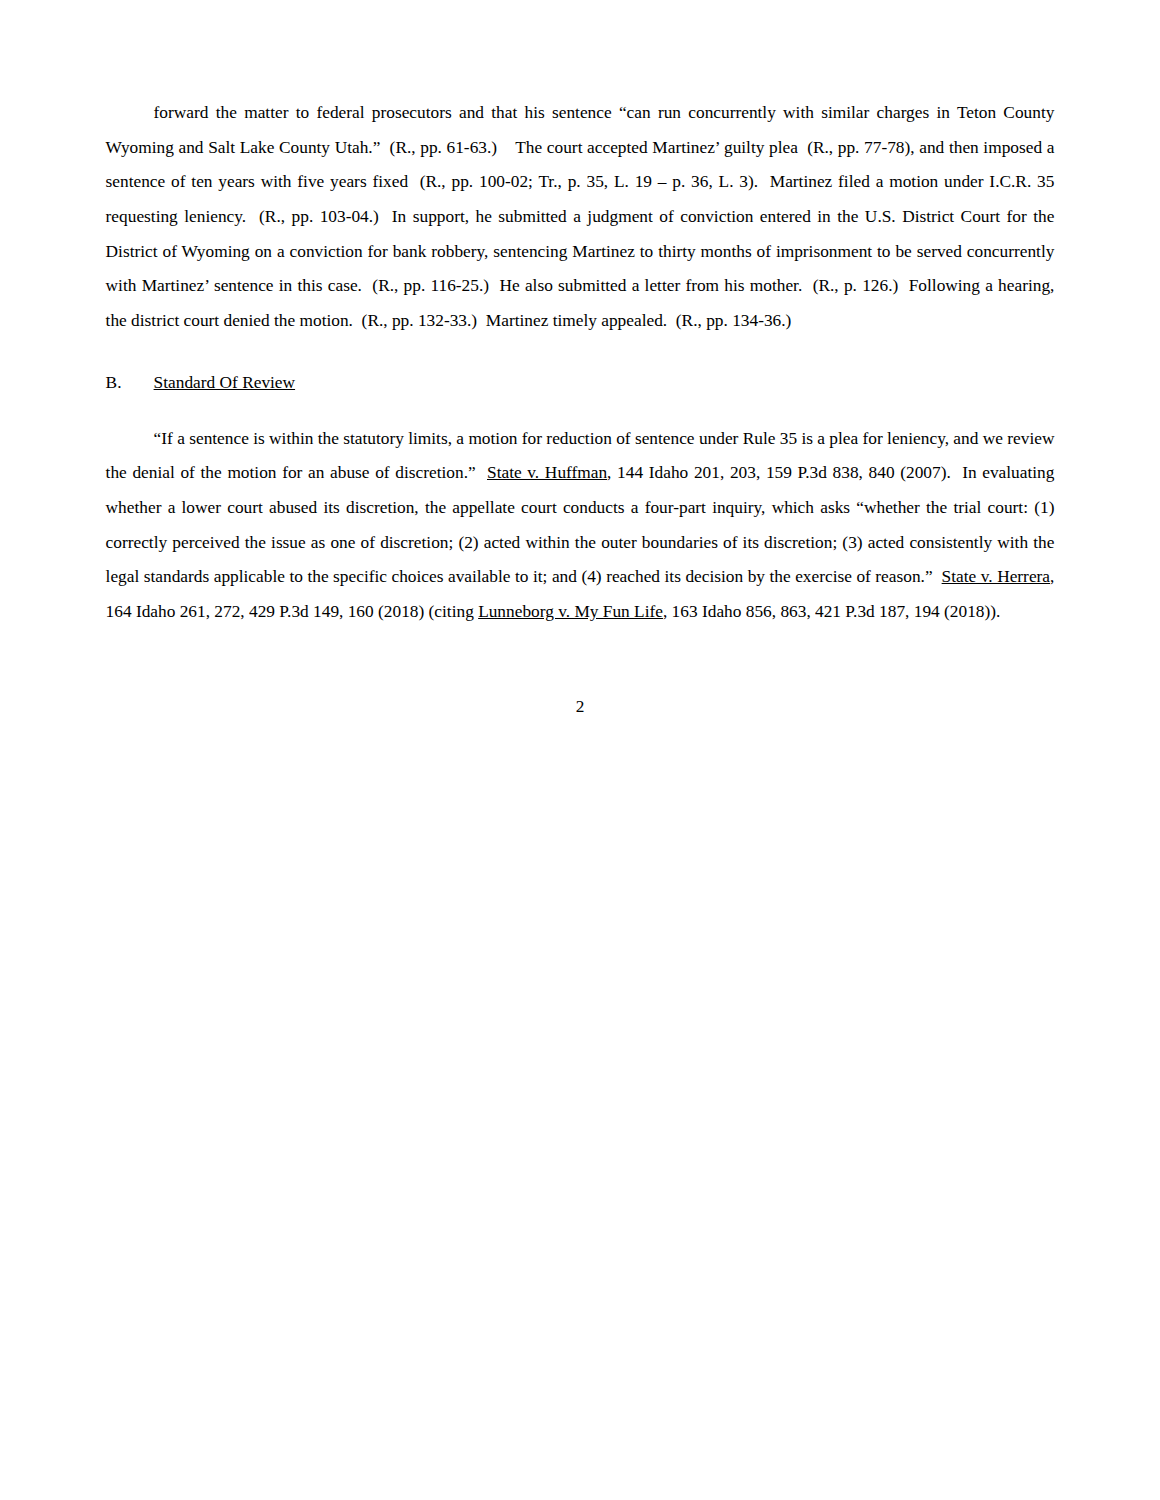forward the matter to federal prosecutors and that his sentence “can run concurrently with similar charges in Teton County Wyoming and Salt Lake County Utah.” (R., pp. 61-63.) The court accepted Martinez’ guilty plea (R., pp. 77-78), and then imposed a sentence of ten years with five years fixed (R., pp. 100-02; Tr., p. 35, L. 19 – p. 36, L. 3). Martinez filed a motion under I.C.R. 35 requesting leniency. (R., pp. 103-04.) In support, he submitted a judgment of conviction entered in the U.S. District Court for the District of Wyoming on a conviction for bank robbery, sentencing Martinez to thirty months of imprisonment to be served concurrently with Martinez’ sentence in this case. (R., pp. 116-25.) He also submitted a letter from his mother. (R., p. 126.) Following a hearing, the district court denied the motion. (R., pp. 132-33.) Martinez timely appealed. (R., pp. 134-36.)
B. Standard Of Review
“If a sentence is within the statutory limits, a motion for reduction of sentence under Rule 35 is a plea for leniency, and we review the denial of the motion for an abuse of discretion.” State v. Huffman, 144 Idaho 201, 203, 159 P.3d 838, 840 (2007). In evaluating whether a lower court abused its discretion, the appellate court conducts a four-part inquiry, which asks “whether the trial court: (1) correctly perceived the issue as one of discretion; (2) acted within the outer boundaries of its discretion; (3) acted consistently with the legal standards applicable to the specific choices available to it; and (4) reached its decision by the exercise of reason.” State v. Herrera, 164 Idaho 261, 272, 429 P.3d 149, 160 (2018) (citing Lunneborg v. My Fun Life, 163 Idaho 856, 863, 421 P.3d 187, 194 (2018)).
2